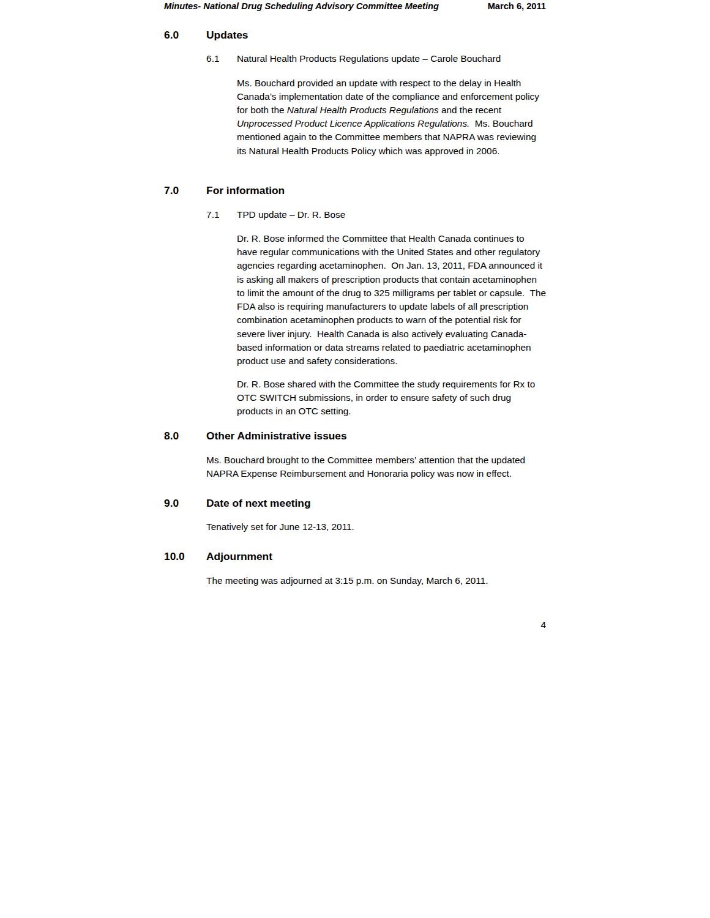Minutes- National Drug Scheduling Advisory Committee Meeting March 6, 2011
6.0 Updates
6.1 Natural Health Products Regulations update – Carole Bouchard
Ms. Bouchard provided an update with respect to the delay in Health Canada’s implementation date of the compliance and enforcement policy for both the Natural Health Products Regulations and the recent Unprocessed Product Licence Applications Regulations. Ms. Bouchard mentioned again to the Committee members that NAPRA was reviewing its Natural Health Products Policy which was approved in 2006.
7.0 For information
7.1 TPD update – Dr. R. Bose
Dr. R. Bose informed the Committee that Health Canada continues to have regular communications with the United States and other regulatory agencies regarding acetaminophen. On Jan. 13, 2011, FDA announced it is asking all makers of prescription products that contain acetaminophen to limit the amount of the drug to 325 milligrams per tablet or capsule. The FDA also is requiring manufacturers to update labels of all prescription combination acetaminophen products to warn of the potential risk for severe liver injury. Health Canada is also actively evaluating Canada-based information or data streams related to paediatric acetaminophen product use and safety considerations.
Dr. R. Bose shared with the Committee the study requirements for Rx to OTC SWITCH submissions, in order to ensure safety of such drug products in an OTC setting.
8.0 Other Administrative issues
Ms. Bouchard brought to the Committee members’ attention that the updated NAPRA Expense Reimbursement and Honoraria policy was now in effect.
9.0 Date of next meeting
Tenatively set for June 12-13, 2011.
10.0 Adjournment
The meeting was adjourned at 3:15 p.m. on Sunday, March 6, 2011.
4